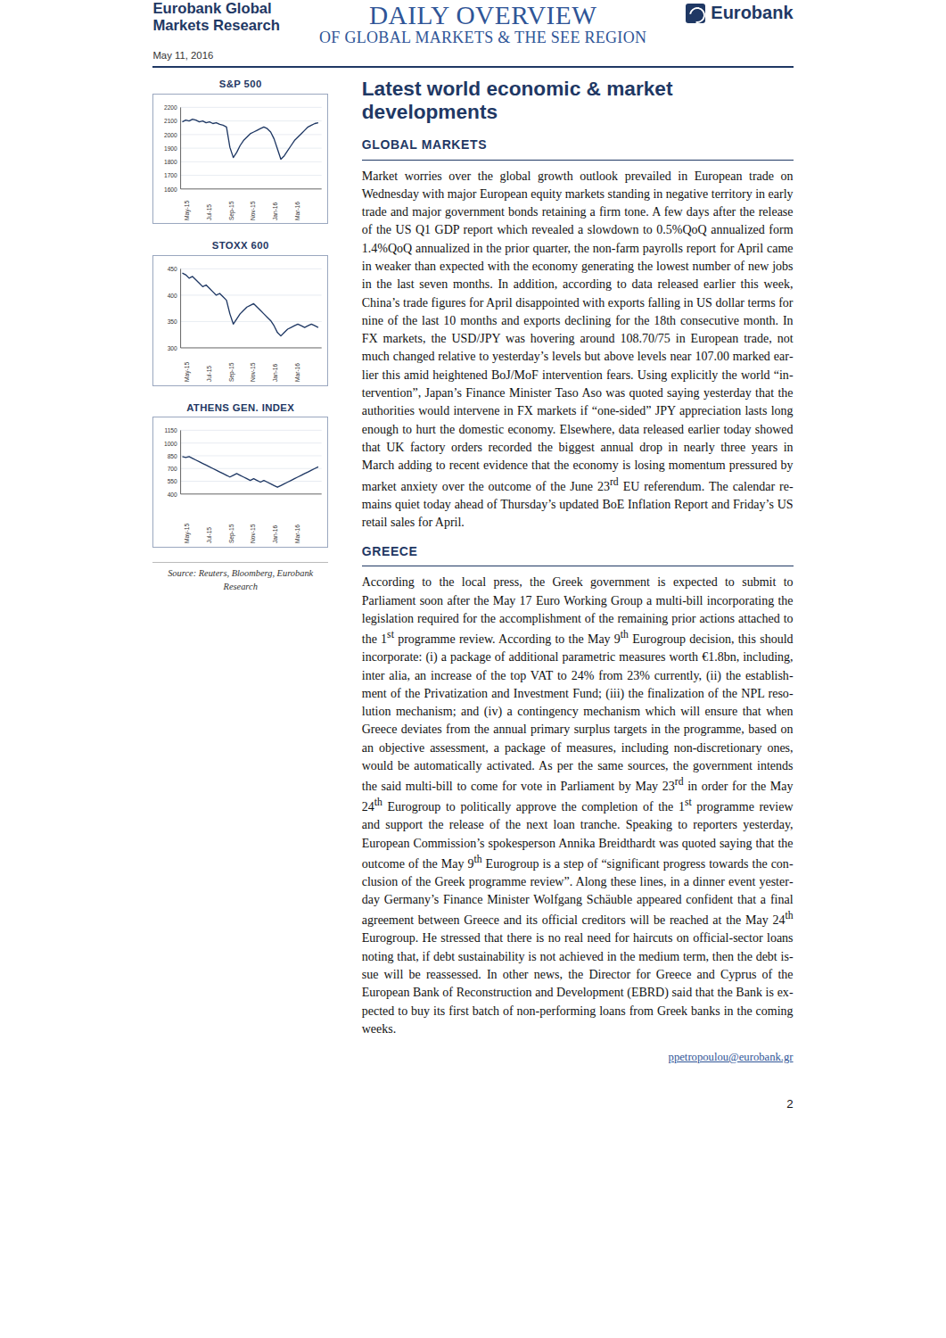Eurobank Global Markets Research
DAILY OVERVIEW OF GLOBAL MARKETS & THE SEE REGION
Eurobank
May 11, 2016
S&P 500
2200 2100 2000 1900 1800 1700 1600 May-15 Jul-15 Sep-15 Nov-15 Jan-16 Mar-16
STOXX 600
450 400 350 300 May-15 Jul-15 Sep-15 Nov-15 Jan-16 Mar-16
ATHENS GEN. INDEX
1150 1000 850 700 550 400 May-15 Jul-15 Sep-15 Nov-15 Jan-16 Mar-16
Source: Reuters, Bloomberg, Eurobank Research
Latest world economic & market developments
Global Markets
Market worries over the global growth outlook prevailed in European trade on Wednesday with major European equity markets standing in negative territory in early trade and major government bonds retaining a firm tone. A few days after the release of the US Q1 GDP report which revealed a slowdown to 0.5%QoQ annualized form 1.4%QoQ annualized in the prior quarter, the non-farm payrolls report for April came in weaker than expected with the economy generating the lowest number of new jobs in the last seven months. In addition, according to data released earlier this week, China’s trade figures for April disappointed with exports falling in US dollar terms for nine of the last 10 months and exports declining for the 18th consecutive month. In FX markets, the USD/JPY was hovering around 108.70/75 in European trade, not much changed relative to yesterday’s levels but above levels near 107.00 marked earlier this amid heightened BoJ/MoF intervention fears. Using explicitly the world “intervention”, Japan’s Finance Minister Taso Aso was quoted saying yesterday that the authorities would intervene in FX markets if “one-sided” JPY appreciation lasts long enough to hurt the domestic economy. Elsewhere, data released earlier today showed that UK factory orders recorded the biggest annual drop in nearly three years in March adding to recent evidence that the economy is losing momentum pressured by market anxiety over the outcome of the June 23rd EU referendum. The calendar remains quiet today ahead of Thursday’s updated BoE Inflation Report and Friday’s US retail sales for April.
Greece
According to the local press, the Greek government is expected to submit to Parliament soon after the May 17 Euro Working Group a multi-bill incorporating the legislation required for the accomplishment of the remaining prior actions attached to the 1st programme review. According to the May 9th Eurogroup decision, this should incorporate: (i) a package of additional parametric measures worth €1.8bn, including, inter alia, an increase of the top VAT to 24% from 23% currently, (ii) the establishment of the Privatization and Investment Fund; (iii) the finalization of the NPL resolution mechanism; and (iv) a contingency mechanism which will ensure that when Greece deviates from the annual primary surplus targets in the programme, based on an objective assessment, a package of measures, including non-discretionary ones, would be automatically activated. As per the same sources, the government intends the said multi-bill to come for vote in Parliament by May 23rd in order for the May 24th Eurogroup to politically approve the completion of the 1st programme review and support the release of the next loan tranche. Speaking to reporters yesterday, European Commission’s spokesperson Annika Breidthardt was quoted saying that the outcome of the May 9th Eurogroup is a step of “significant progress towards the conclusion of the Greek programme review”. Along these lines, in a dinner event yesterday Germany’s Finance Minister Wolfgang Schäuble appeared confident that a final agreement between Greece and its official creditors will be reached at the May 24th Eurogroup. He stressed that there is no real need for haircuts on official-sector loans noting that, if debt sustainability is not achieved in the medium term, then the debt issue will be reassessed. In other news, the Director for Greece and Cyprus of the European Bank of Reconstruction and Development (EBRD) said that the Bank is expected to buy its first batch of non-performing loans from Greek banks in the coming weeks.
ppetropoulou@eurobank.gr
2